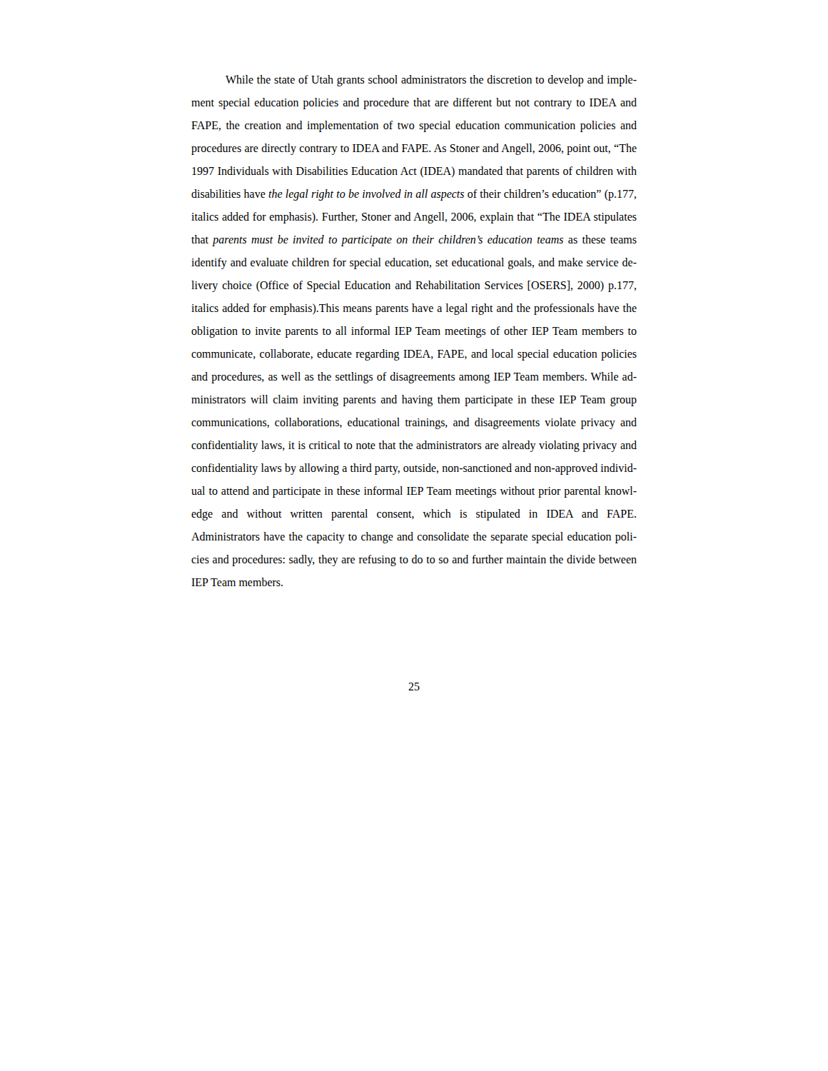While the state of Utah grants school administrators the discretion to develop and implement special education policies and procedure that are different but not contrary to IDEA and FAPE, the creation and implementation of two special education communication policies and procedures are directly contrary to IDEA and FAPE. As Stoner and Angell, 2006, point out, “The 1997 Individuals with Disabilities Education Act (IDEA) mandated that parents of children with disabilities have the legal right to be involved in all aspects of their children’s education” (p.177, italics added for emphasis). Further, Stoner and Angell, 2006, explain that “The IDEA stipulates that parents must be invited to participate on their children’s education teams as these teams identify and evaluate children for special education, set educational goals, and make service delivery choice (Office of Special Education and Rehabilitation Services [OSERS], 2000) p.177, italics added for emphasis).This means parents have a legal right and the professionals have the obligation to invite parents to all informal IEP Team meetings of other IEP Team members to communicate, collaborate, educate regarding IDEA, FAPE, and local special education policies and procedures, as well as the settlings of disagreements among IEP Team members. While administrators will claim inviting parents and having them participate in these IEP Team group communications, collaborations, educational trainings, and disagreements violate privacy and confidentiality laws, it is critical to note that the administrators are already violating privacy and confidentiality laws by allowing a third party, outside, non-sanctioned and non-approved individual to attend and participate in these informal IEP Team meetings without prior parental knowledge and without written parental consent, which is stipulated in IDEA and FAPE. Administrators have the capacity to change and consolidate the separate special education policies and procedures: sadly, they are refusing to do to so and further maintain the divide between IEP Team members.
25